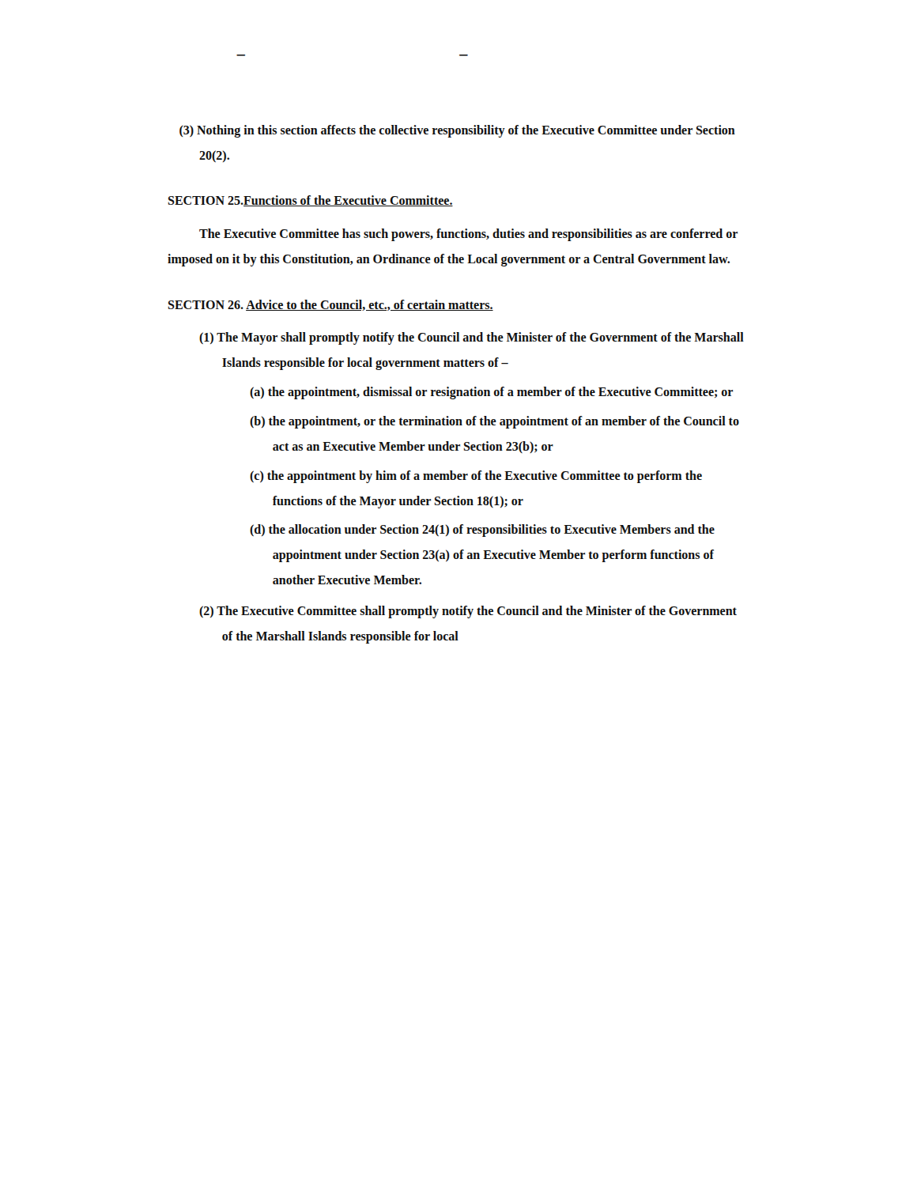−−
(3) Nothing in this section affects the collective responsibility of the Executive Committee under Section 20(2).
SECTION 25.Functions of the Executive Committee.
The Executive Committee has such powers, functions, duties and responsibilities as are conferred or imposed on it by this Constitution, an Ordinance of the Local government or a Central Government law.
SECTION 26. Advice to the Council, etc., of certain matters.
(1) The Mayor shall promptly notify the Council and the Minister of the Government of the Marshall Islands responsible for local government matters of –
(a) the appointment, dismissal or resignation of a member of the Executive Committee; or
(b) the appointment, or the termination of the appointment of an member of the Council to act as an Executive Member under Section 23(b); or
(c) the appointment by him of a member of the Executive Committee to perform the functions of the Mayor under Section 18(1); or
(d) the allocation under Section 24(1) of responsibilities to Executive Members and the appointment under Section 23(a) of an Executive Member to perform functions of another Executive Member.
(2) The Executive Committee shall promptly notify the Council and the Minister of the Government of the Marshall Islands responsible for local